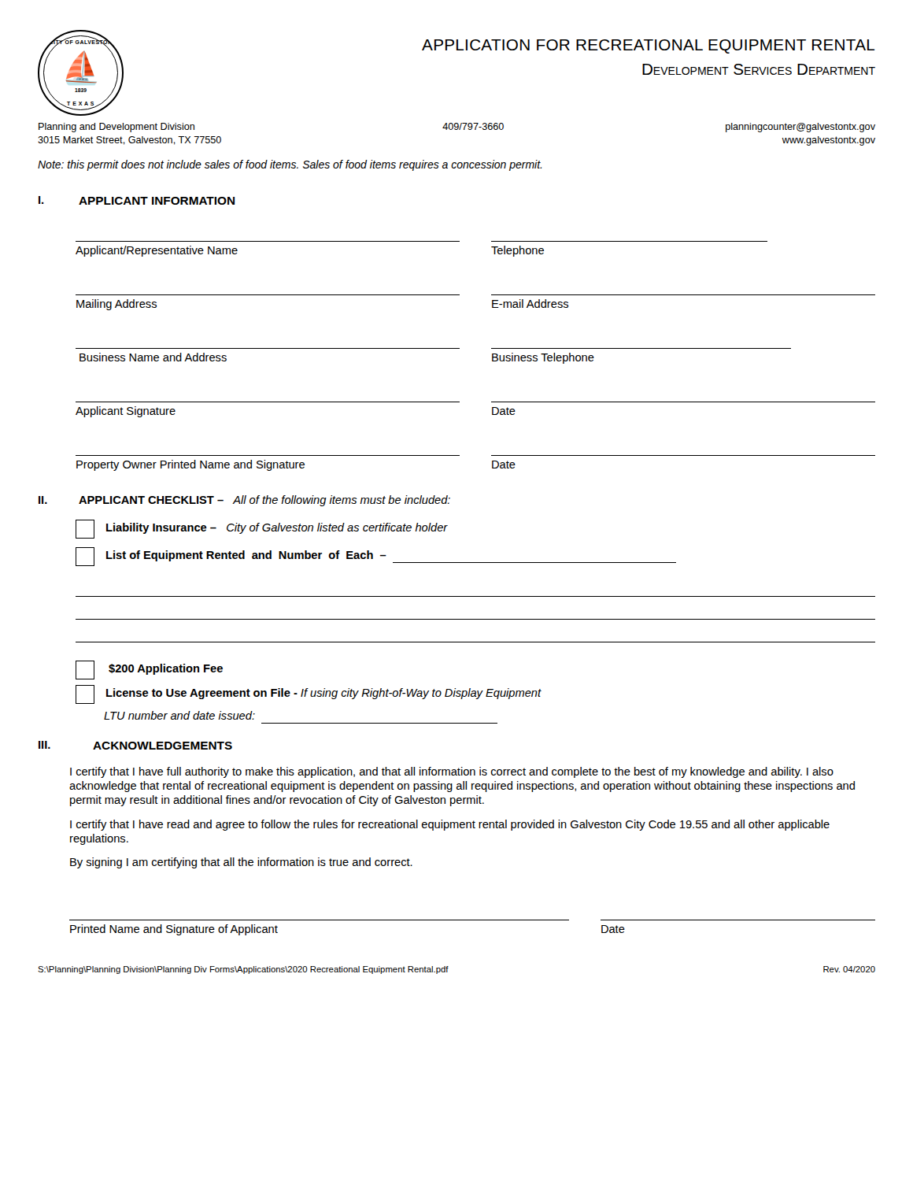CITY OF GALVESTON
⛵
1839
T E X A S
APPLICATION FOR RECREATIONAL EQUIPMENT RENTAL
Development Services Department
Planning and Development Division
3015 Market Street, Galveston, TX 77550
409/797-3660
planningcounter@galvestontx.gov
www.galvestontx.gov
Note: this permit does not include sales of food items. Sales of food items requires a concession permit.
I.
APPLICANT INFORMATION
Applicant/Representative Name
Telephone
Mailing Address
E-mail Address
Business Name and Address
Business Telephone
Applicant Signature
Date
Property Owner Printed Name and Signature
Date
II.
APPLICANT CHECKLIST – All of the following items must be included:
Liability Insurance – City of Galveston listed as certificate holder
List of Equipment Rented and Number of Each –
$200 Application Fee
License to Use Agreement on File - If using city Right-of-Way to Display Equipment
LTU number and date issued:
III.
ACKNOWLEDGEMENTS
I certify that I have full authority to make this application, and that all information is correct and complete to the best of my knowledge and ability. I also acknowledge that rental of recreational equipment is dependent on passing all required inspections, and operation without obtaining these inspections and permit may result in additional fines and/or revocation of City of Galveston permit.
I certify that I have read and agree to follow the rules for recreational equipment rental provided in Galveston City Code 19.55 and all other applicable regulations.
By signing I am certifying that all the information is true and correct.
Printed Name and Signature of Applicant
Date
S:\Planning\Planning Division\Planning Div Forms\Applications\2020 Recreational Equipment Rental.pdf
Rev. 04/2020